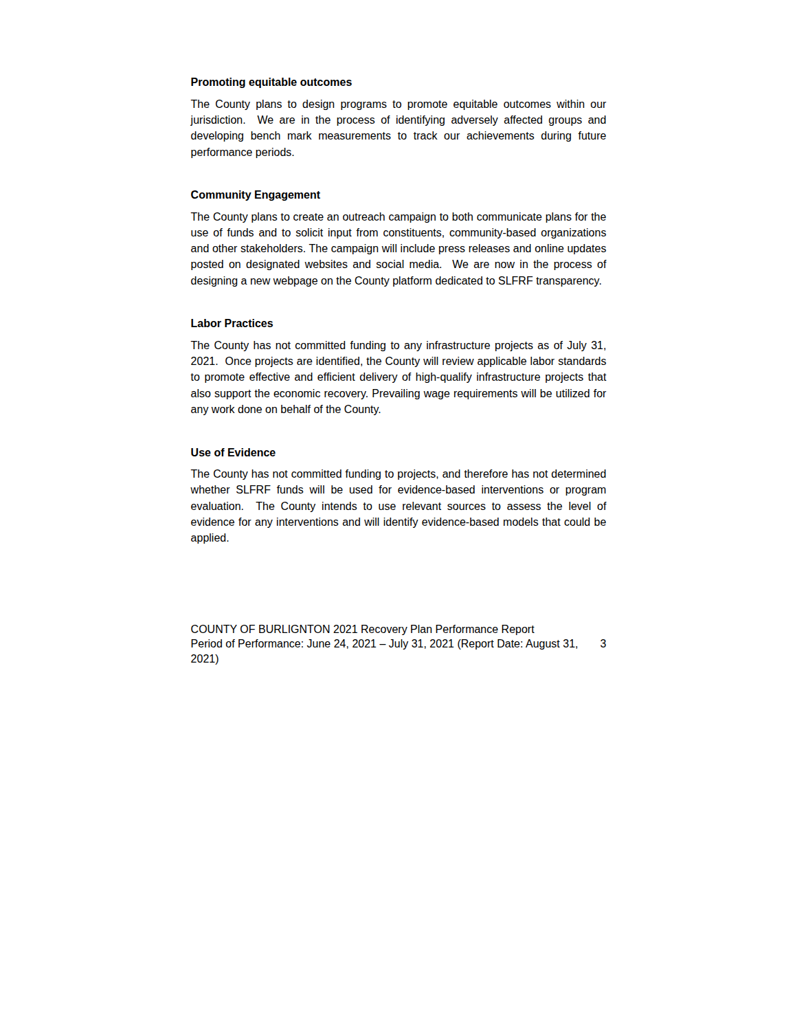Promoting equitable outcomes
The County plans to design programs to promote equitable outcomes within our jurisdiction. We are in the process of identifying adversely affected groups and developing bench mark measurements to track our achievements during future performance periods.
Community Engagement
The County plans to create an outreach campaign to both communicate plans for the use of funds and to solicit input from constituents, community-based organizations and other stakeholders. The campaign will include press releases and online updates posted on designated websites and social media. We are now in the process of designing a new webpage on the County platform dedicated to SLFRF transparency.
Labor Practices
The County has not committed funding to any infrastructure projects as of July 31, 2021. Once projects are identified, the County will review applicable labor standards to promote effective and efficient delivery of high-qualify infrastructure projects that also support the economic recovery. Prevailing wage requirements will be utilized for any work done on behalf of the County.
Use of Evidence
The County has not committed funding to projects, and therefore has not determined whether SLFRF funds will be used for evidence-based interventions or program evaluation. The County intends to use relevant sources to assess the level of evidence for any interventions and will identify evidence-based models that could be applied.
COUNTY OF BURLIGNTON 2021 Recovery Plan Performance Report
Period of Performance: June 24, 2021 – July 31, 2021 (Report Date: August 31, 2021) 3